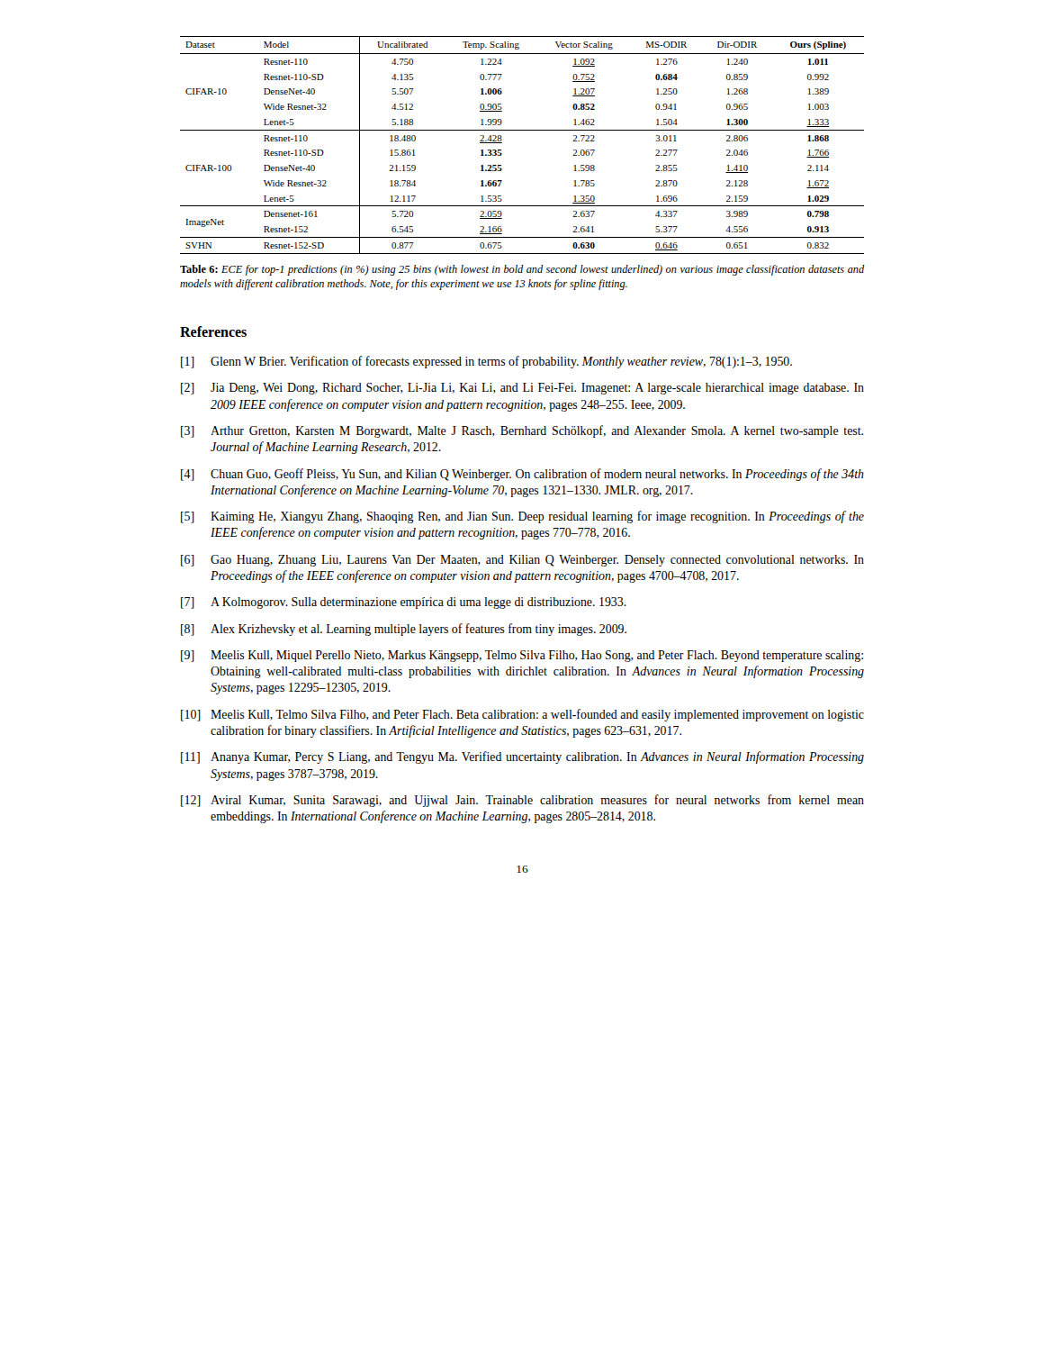| Dataset | Model | Uncalibrated | Temp. Scaling | Vector Scaling | MS-ODIR | Dir-ODIR | Ours (Spline) |
| --- | --- | --- | --- | --- | --- | --- | --- |
| CIFAR-10 | Resnet-110 | 4.750 | 1.224 | 1.092 | 1.276 | 1.240 | 1.011 |
| Resnet-110-SD | 4.135 | 0.777 | 0.752 | 0.684 | 0.859 | 0.992 |
| DenseNet-40 | 5.507 | 1.006 | 1.207 | 1.250 | 1.268 | 1.389 |
| Wide Resnet-32 | 4.512 | 0.905 | 0.852 | 0.941 | 0.965 | 1.003 |
| Lenet-5 | 5.188 | 1.999 | 1.462 | 1.504 | 1.300 | 1.333 |
| CIFAR-100 | Resnet-110 | 18.480 | 2.428 | 2.722 | 3.011 | 2.806 | 1.868 |
| Resnet-110-SD | 15.861 | 1.335 | 2.067 | 2.277 | 2.046 | 1.766 |
| DenseNet-40 | 21.159 | 1.255 | 1.598 | 2.855 | 1.410 | 2.114 |
| Wide Resnet-32 | 18.784 | 1.667 | 1.785 | 2.870 | 2.128 | 1.672 |
| Lenet-5 | 12.117 | 1.535 | 1.350 | 1.696 | 2.159 | 1.029 |
| ImageNet | Densenet-161 | 5.720 | 2.059 | 2.637 | 4.337 | 3.989 | 0.798 |
| Resnet-152 | 6.545 | 2.166 | 2.641 | 5.377 | 4.556 | 0.913 |
| SVHN | Resnet-152-SD | 0.877 | 0.675 | 0.630 | 0.646 | 0.651 | 0.832 |
Table 6: ECE for top-1 predictions (in %) using 25 bins (with lowest in bold and second lowest underlined) on various image classification datasets and models with different calibration methods. Note, for this experiment we use 13 knots for spline fitting.
References
[1] Glenn W Brier. Verification of forecasts expressed in terms of probability. Monthly weather review, 78(1):1–3, 1950.
[2] Jia Deng, Wei Dong, Richard Socher, Li-Jia Li, Kai Li, and Li Fei-Fei. Imagenet: A large-scale hierarchical image database. In 2009 IEEE conference on computer vision and pattern recognition, pages 248–255. Ieee, 2009.
[3] Arthur Gretton, Karsten M Borgwardt, Malte J Rasch, Bernhard Schölkopf, and Alexander Smola. A kernel two-sample test. Journal of Machine Learning Research, 2012.
[4] Chuan Guo, Geoff Pleiss, Yu Sun, and Kilian Q Weinberger. On calibration of modern neural networks. In Proceedings of the 34th International Conference on Machine Learning-Volume 70, pages 1321–1330. JMLR. org, 2017.
[5] Kaiming He, Xiangyu Zhang, Shaoqing Ren, and Jian Sun. Deep residual learning for image recognition. In Proceedings of the IEEE conference on computer vision and pattern recognition, pages 770–778, 2016.
[6] Gao Huang, Zhuang Liu, Laurens Van Der Maaten, and Kilian Q Weinberger. Densely connected convolutional networks. In Proceedings of the IEEE conference on computer vision and pattern recognition, pages 4700–4708, 2017.
[7] A Kolmogorov. Sulla determinazione empírica di uma legge di distribuzione. 1933.
[8] Alex Krizhevsky et al. Learning multiple layers of features from tiny images. 2009.
[9] Meelis Kull, Miquel Perello Nieto, Markus Kängsepp, Telmo Silva Filho, Hao Song, and Peter Flach. Beyond temperature scaling: Obtaining well-calibrated multi-class probabilities with dirichlet calibration. In Advances in Neural Information Processing Systems, pages 12295–12305, 2019.
[10] Meelis Kull, Telmo Silva Filho, and Peter Flach. Beta calibration: a well-founded and easily implemented improvement on logistic calibration for binary classifiers. In Artificial Intelligence and Statistics, pages 623–631, 2017.
[11] Ananya Kumar, Percy S Liang, and Tengyu Ma. Verified uncertainty calibration. In Advances in Neural Information Processing Systems, pages 3787–3798, 2019.
[12] Aviral Kumar, Sunita Sarawagi, and Ujjwal Jain. Trainable calibration measures for neural networks from kernel mean embeddings. In International Conference on Machine Learning, pages 2805–2814, 2018.
16